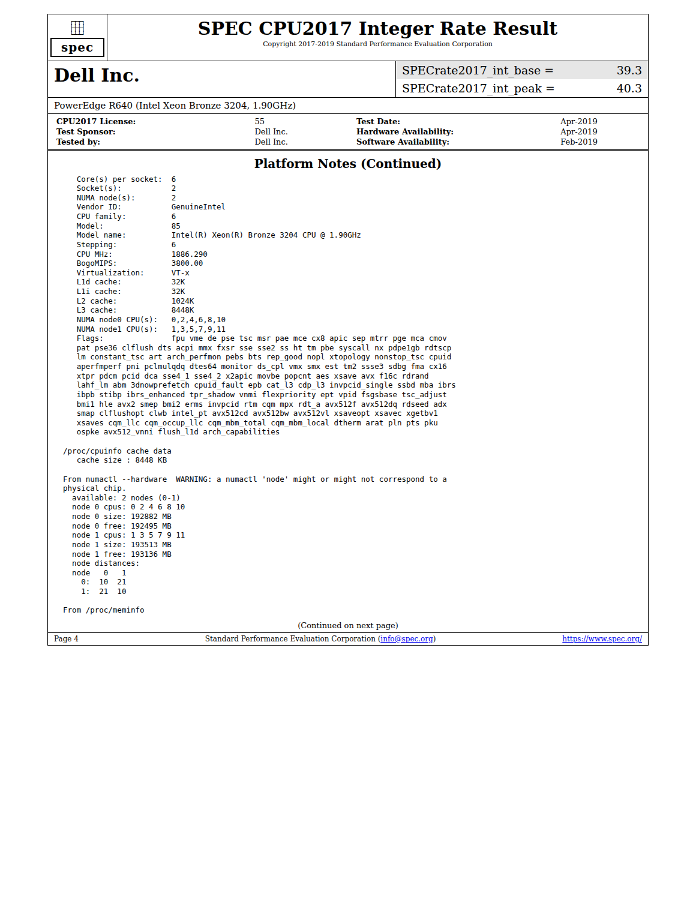┌┬┬┐
├┼┼┤
└┴┴┘
spec
SPEC CPU2017 Integer Rate Result
Copyright 2017-2019 Standard Performance Evaluation Corporation
Dell Inc.
SPECrate2017_int_base = 39.3
SPECrate2017_int_peak = 40.3
PowerEdge R640 (Intel Xeon Bronze 3204, 1.90GHz)
| CPU2017 License: | 55 |
| Test Sponsor: | Dell Inc. |
| Tested by: | Dell Inc. |
| Test Date: | Apr-2019 |
| Hardware Availability: | Apr-2019 |
| Software Availability: | Feb-2019 |
Platform Notes (Continued)
     Core(s) per socket:  6
     Socket(s):           2
     NUMA node(s):        2
     Vendor ID:           GenuineIntel
     CPU family:          6
     Model:               85
     Model name:          Intel(R) Xeon(R) Bronze 3204 CPU @ 1.90GHz
     Stepping:            6
     CPU MHz:             1886.290
     BogoMIPS:            3800.00
     Virtualization:      VT-x
     L1d cache:           32K
     L1i cache:           32K
     L2 cache:            1024K
     L3 cache:            8448K
     NUMA node0 CPU(s):   0,2,4,6,8,10
     NUMA node1 CPU(s):   1,3,5,7,9,11
     Flags:               fpu vme de pse tsc msr pae mce cx8 apic sep mtrr pge mca cmov
     pat pse36 clflush dts acpi mmx fxsr sse sse2 ss ht tm pbe syscall nx pdpe1gb rdtscp
     lm constant_tsc art arch_perfmon pebs bts rep_good nopl xtopology nonstop_tsc cpuid
     aperfmperf pni pclmulqdq dtes64 monitor ds_cpl vmx smx est tm2 ssse3 sdbg fma cx16
     xtpr pdcm pcid dca sse4_1 sse4_2 x2apic movbe popcnt aes xsave avx f16c rdrand
     lahf_lm abm 3dnowprefetch cpuid_fault epb cat_l3 cdp_l3 invpcid_single ssbd mba ibrs
     ibpb stibp ibrs_enhanced tpr_shadow vnmi flexpriority ept vpid fsgsbase tsc_adjust
     bmi1 hle avx2 smep bmi2 erms invpcid rtm cqm mpx rdt_a avx512f avx512dq rdseed adx
     smap clflushopt clwb intel_pt avx512cd avx512bw avx512vl xsaveopt xsavec xgetbv1
     xsaves cqm_llc cqm_occup_llc cqm_mbm_total cqm_mbm_local dtherm arat pln pts pku
     ospke avx512_vnni flush_l1d arch_capabilities

  /proc/cpuinfo cache data
     cache size : 8448 KB

  From numactl --hardware  WARNING: a numactl 'node' might or might not correspond to a
  physical chip.
    available: 2 nodes (0-1)
    node 0 cpus: 0 2 4 6 8 10
    node 0 size: 192882 MB
    node 0 free: 192495 MB
    node 1 cpus: 1 3 5 7 9 11
    node 1 size: 193513 MB
    node 1 free: 193136 MB
    node distances:
    node   0   1
      0:  10  21
      1:  21  10

  From /proc/meminfo
(Continued on next page)
Page 4
Standard Performance Evaluation Corporation (info@spec.org)
https://www.spec.org/